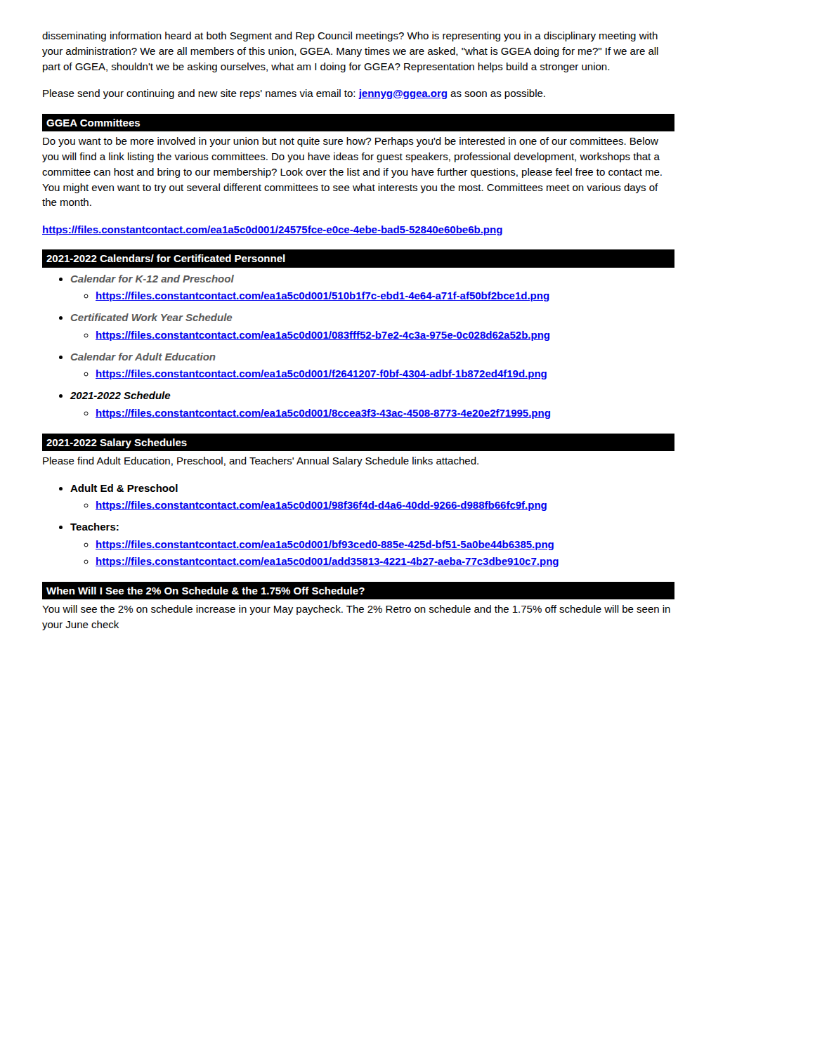disseminating information heard at both Segment and Rep Council meetings? Who is representing you in a disciplinary meeting with your administration? We are all members of this union, GGEA. Many times we are asked, "what is GGEA doing for me?" If we are all part of GGEA, shouldn't we be asking ourselves, what am I doing for GGEA? Representation helps build a stronger union.
Please send your continuing and new site reps' names via email to: jennyg@ggea.org as soon as possible.
GGEA Committees
Do you want to be more involved in your union but not quite sure how? Perhaps you'd be interested in one of our committees. Below you will find a link listing the various committees. Do you have ideas for guest speakers, professional development, workshops that a committee can host and bring to our membership? Look over the list and if you have further questions, please feel free to contact me. You might even want to try out several different committees to see what interests you the most. Committees meet on various days of the month.
https://files.constantcontact.com/ea1a5c0d001/24575fce-e0ce-4ebe-bad5-52840e60be6b.png
2021-2022 Calendars/ for Certificated Personnel
Calendar for K-12 and Preschool
https://files.constantcontact.com/ea1a5c0d001/510b1f7c-ebd1-4e64-a71f-af50bf2bce1d.png
Certificated Work Year Schedule
https://files.constantcontact.com/ea1a5c0d001/083fff52-b7e2-4c3a-975e-0c028d62a52b.png
Calendar for Adult Education
https://files.constantcontact.com/ea1a5c0d001/f2641207-f0bf-4304-adbf-1b872ed4f19d.png
2021-2022 Schedule
https://files.constantcontact.com/ea1a5c0d001/8ccea3f3-43ac-4508-8773-4e20e2f71995.png
2021-2022 Salary Schedules
Please find Adult Education, Preschool, and Teachers' Annual Salary Schedule links attached.
Adult Ed & Preschool
https://files.constantcontact.com/ea1a5c0d001/98f36f4d-d4a6-40dd-9266-d988fb66fc9f.png
Teachers:
https://files.constantcontact.com/ea1a5c0d001/bf93ced0-885e-425d-bf51-5a0be44b6385.png
https://files.constantcontact.com/ea1a5c0d001/add35813-4221-4b27-aeba-77c3dbe910c7.png
When Will I See the 2% On Schedule & the 1.75% Off Schedule?
You will see the 2% on schedule increase in your May paycheck. The 2% Retro on schedule and the 1.75% off schedule will be seen in your June check